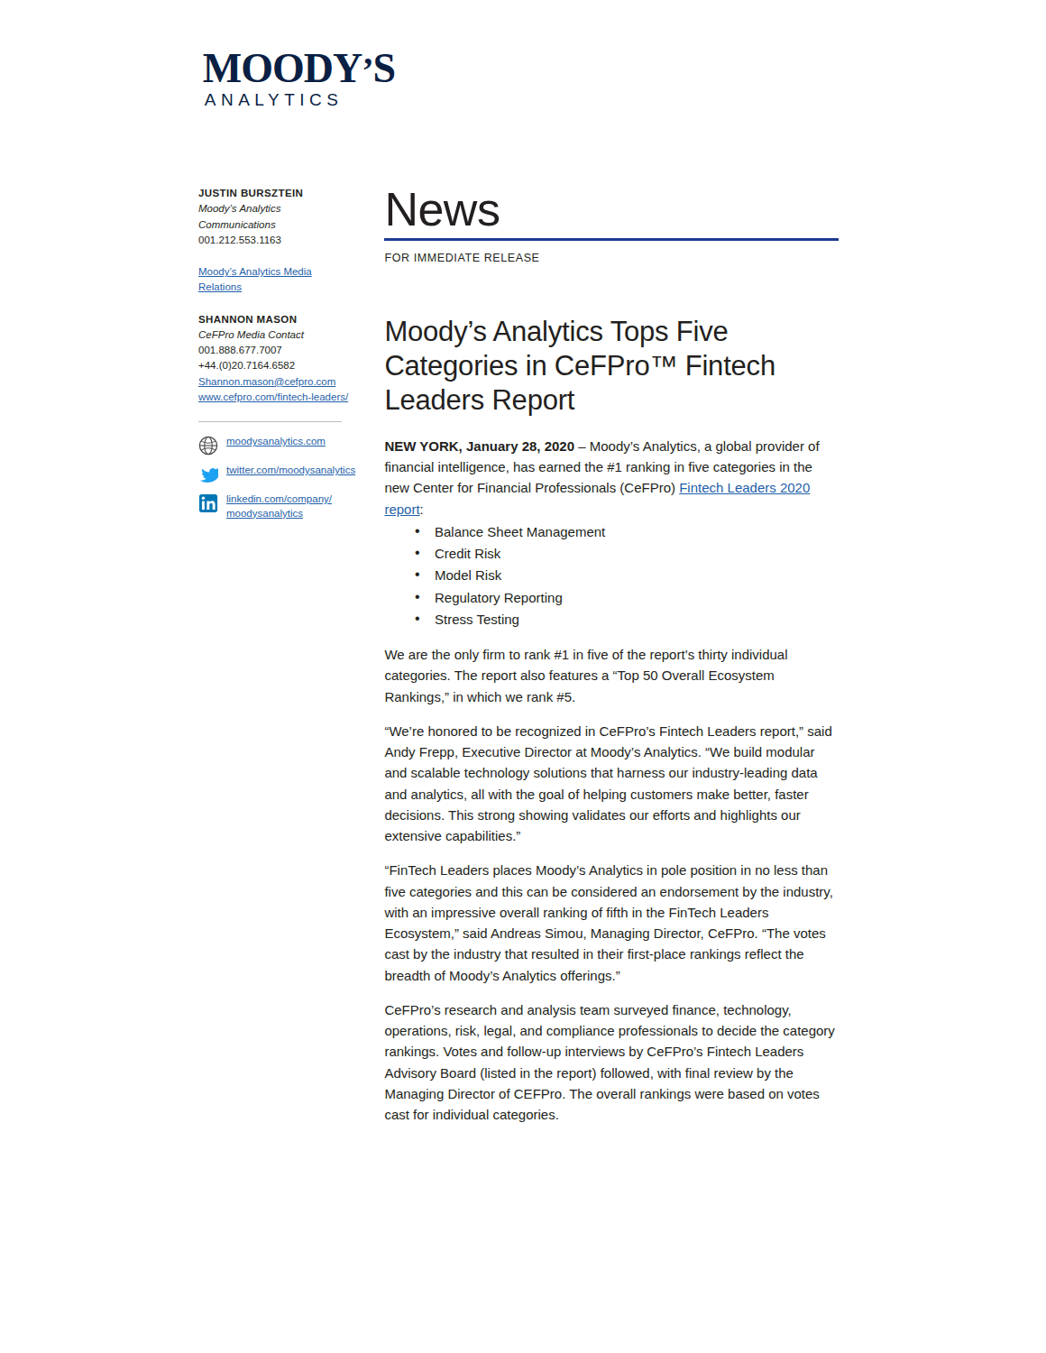MOODY’S ANALYTICS
Justin Bursztein
Moody’s Analytics Communications
001.212.553.1163
Moody’s Analytics Media Relations
Shannon Mason
CeFPro Media Contact
001.888.677.7007
+44.(0)20.7164.6582
Shannon.mason@cefpro.com
www.cefpro.com/fintech-leaders/
moodysanalytics.com
twitter.com/moodysanalytics
linkedin.com/company/
moodysanalytics
News
FOR IMMEDIATE RELEASE
Moody’s Analytics Tops Five Categories in CeFPro™ Fintech Leaders Report
NEW YORK, January 28, 2020 – Moody’s Analytics, a global provider of financial intelligence, has earned the #1 ranking in five categories in the new Center for Financial Professionals (CeFPro) Fintech Leaders 2020 report:
Balance Sheet Management
Credit Risk
Model Risk
Regulatory Reporting
Stress Testing
We are the only firm to rank #1 in five of the report’s thirty individual categories. The report also features a “Top 50 Overall Ecosystem Rankings,” in which we rank #5.
“We’re honored to be recognized in CeFPro’s Fintech Leaders report,” said Andy Frepp, Executive Director at Moody’s Analytics. “We build modular and scalable technology solutions that harness our industry-leading data and analytics, all with the goal of helping customers make better, faster decisions. This strong showing validates our efforts and highlights our extensive capabilities.”
“FinTech Leaders places Moody’s Analytics in pole position in no less than five categories and this can be considered an endorsement by the industry, with an impressive overall ranking of fifth in the FinTech Leaders Ecosystem,” said Andreas Simou, Managing Director, CeFPro. “The votes cast by the industry that resulted in their first-place rankings reflect the breadth of Moody’s Analytics offerings.”
CeFPro’s research and analysis team surveyed finance, technology, operations, risk, legal, and compliance professionals to decide the category rankings. Votes and follow-up interviews by CeFPro’s Fintech Leaders Advisory Board (listed in the report) followed, with final review by the Managing Director of CEFPro. The overall rankings were based on votes cast for individual categories.